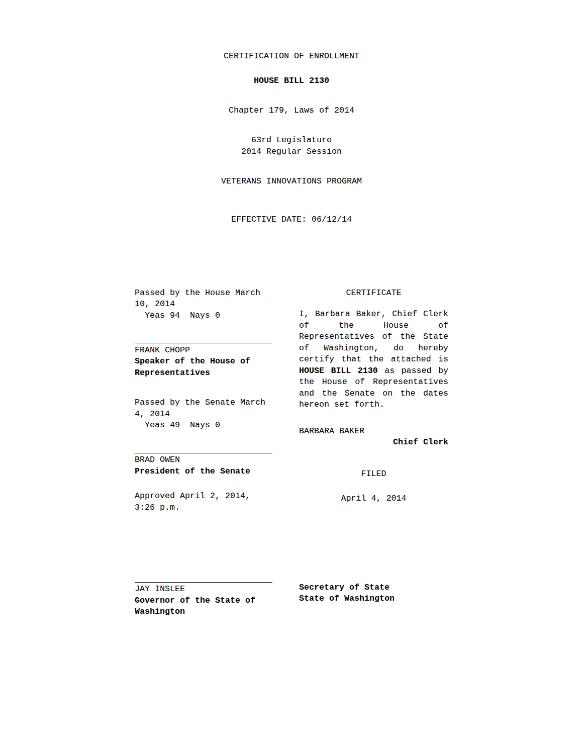CERTIFICATION OF ENROLLMENT
HOUSE BILL 2130
Chapter 179, Laws of 2014
63rd Legislature
2014 Regular Session
VETERANS INNOVATIONS PROGRAM
EFFECTIVE DATE: 06/12/14
Passed by the House March 10, 2014
Yeas 94 Nays 0
FRANK CHOPP
Speaker of the House of Representatives
Passed by the Senate March 4, 2014
Yeas 49 Nays 0
BRAD OWEN
President of the Senate
Approved April 2, 2014, 3:26 p.m.
CERTIFICATE
I, Barbara Baker, Chief Clerk of the House of Representatives of the State of Washington, do hereby certify that the attached is HOUSE BILL 2130 as passed by the House of Representatives and the Senate on the dates hereon set forth.
BARBARA BAKER
Chief Clerk
FILED
April 4, 2014
JAY INSLEE
Governor of the State of Washington
Secretary of State
State of Washington